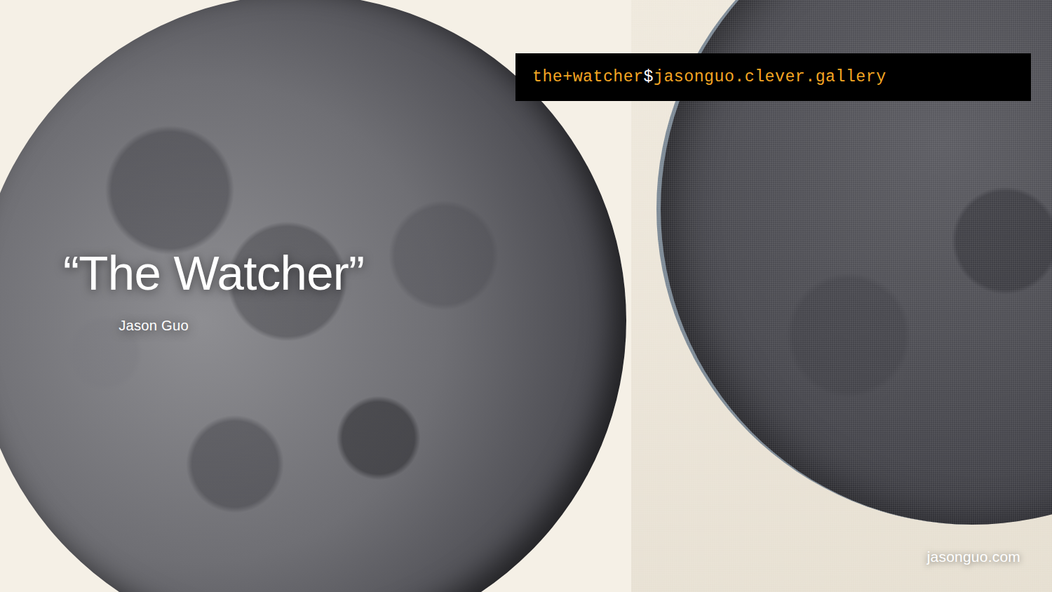the+watcher$jasonguo.clever.gallery
“The Watcher”
Jason Guo
jasonguo.com